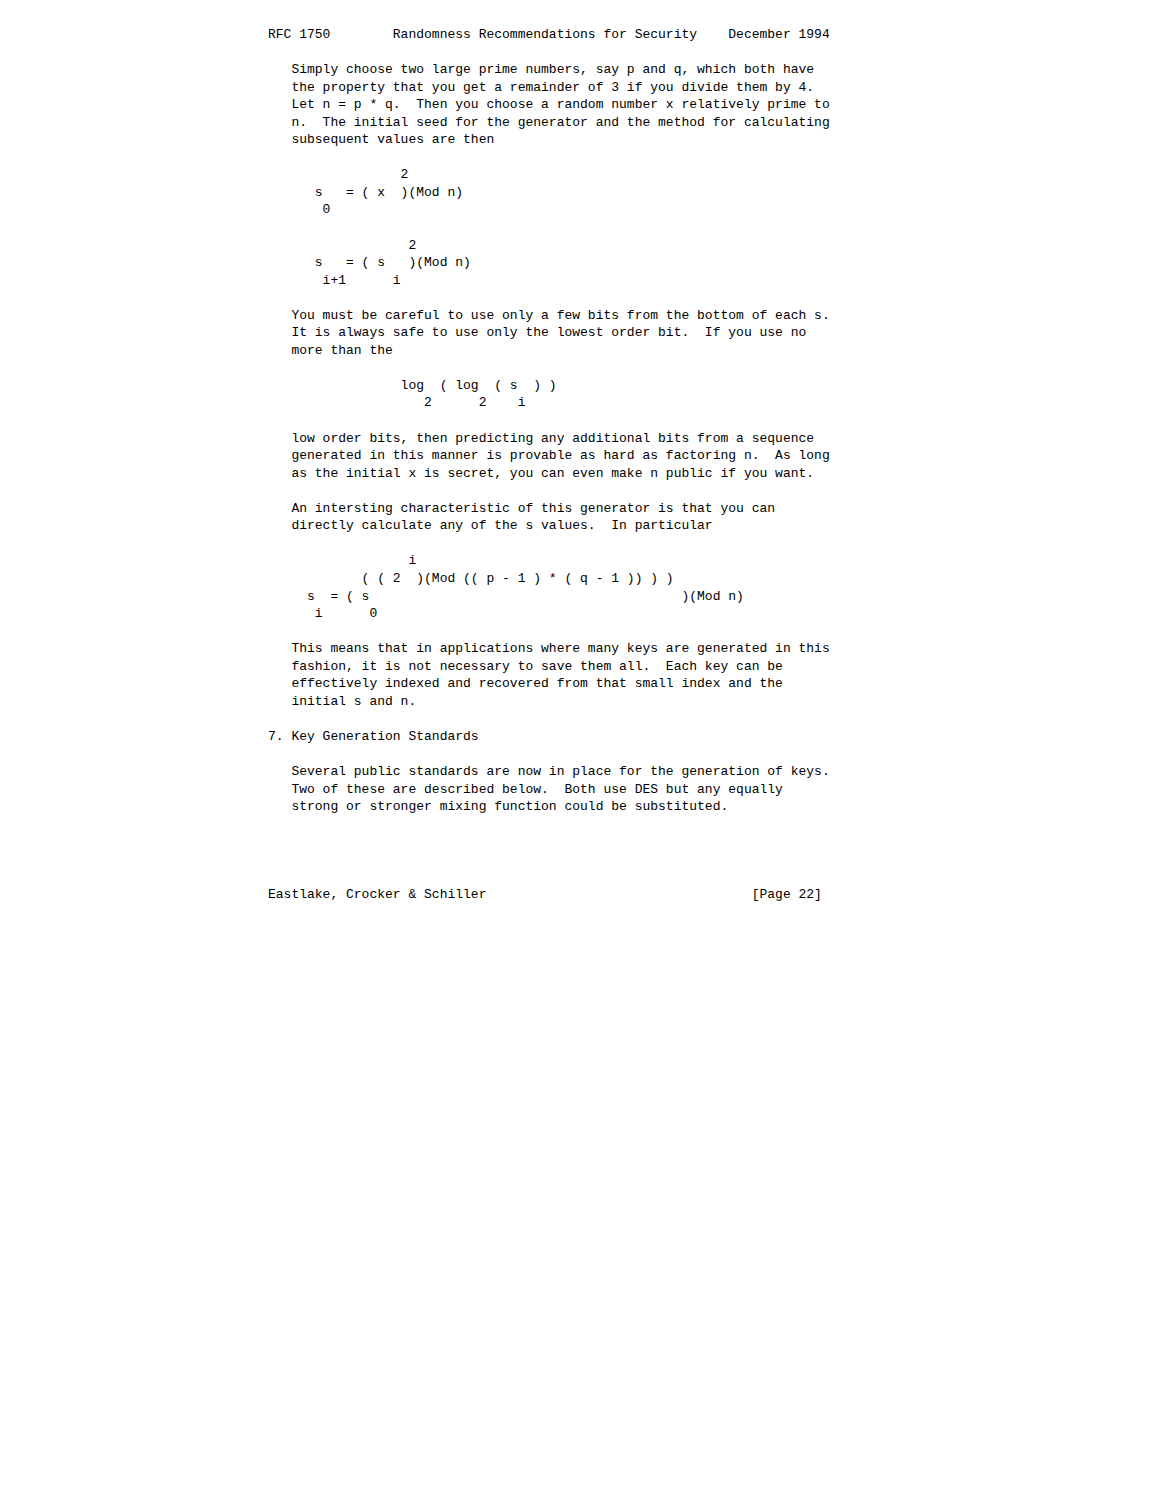RFC 1750        Randomness Recommendations for Security    December 1994
   Simply choose two large prime numbers, say p and q, which both have
   the property that you get a remainder of 3 if you divide them by 4.
   Let n = p * q.  Then you choose a random number x relatively prime to
   n.  The initial seed for the generator and the method for calculating
   subsequent values are then

                 2
      s   = ( x  )(Mod n)
       0

                  2
      s   = ( s   )(Mod n)
       i+1      i

   You must be careful to use only a few bits from the bottom of each s.
   It is always safe to use only the lowest order bit.  If you use no
   more than the

                 log  ( log  ( s  ) )
                    2      2    i

   low order bits, then predicting any additional bits from a sequence
   generated in this manner is provable as hard as factoring n.  As long
   as the initial x is secret, you can even make n public if you want.

   An intersting characteristic of this generator is that you can
   directly calculate any of the s values.  In particular

                  i
            ( ( 2  )(Mod (( p - 1 ) * ( q - 1 )) ) )
     s  = ( s                                        )(Mod n)
      i      0

   This means that in applications where many keys are generated in this
   fashion, it is not necessary to save them all.  Each key can be
   effectively indexed and recovered from that small index and the
   initial s and n.

7. Key Generation Standards

   Several public standards are now in place for the generation of keys.
   Two of these are described below.  Both use DES but any equally
   strong or stronger mixing function could be substituted.
Eastlake, Crocker & Schiller                                  [Page 22]